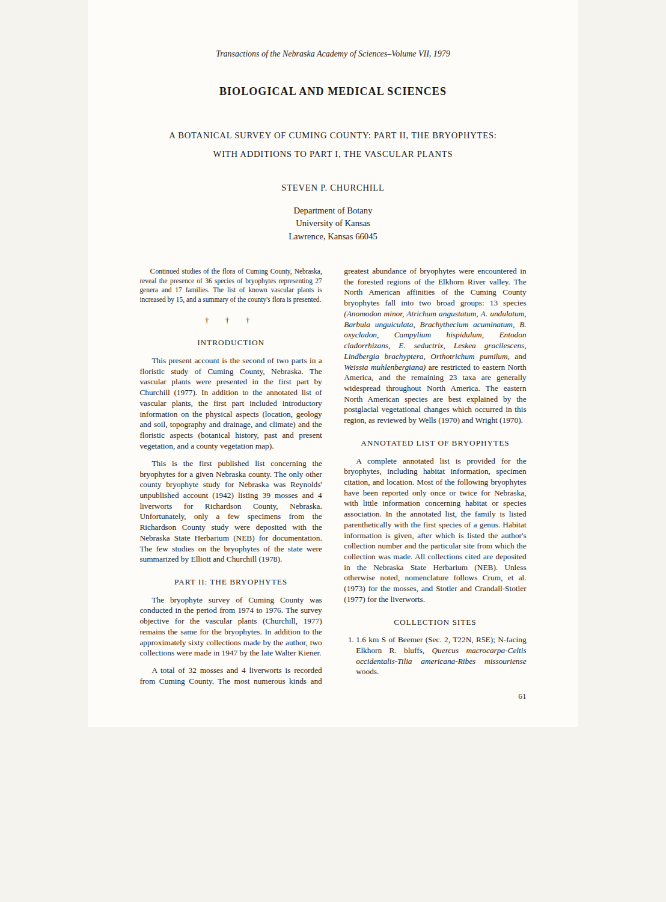Transactions of the Nebraska Academy of Sciences–Volume VII, 1979
BIOLOGICAL AND MEDICAL SCIENCES
A BOTANICAL SURVEY OF CUMING COUNTY: PART II, THE BRYOPHYTES:
WITH ADDITIONS TO PART I, THE VASCULAR PLANTS
STEVEN P. CHURCHILL
Department of Botany
University of Kansas
Lawrence, Kansas 66045
Continued studies of the flora of Cuming County, Nebraska, reveal the presence of 36 species of bryophytes representing 27 genera and 17 families. The list of known vascular plants is increased by 15, and a summary of the county's flora is presented.
† † †
INTRODUCTION
This present account is the second of two parts in a floristic study of Cuming County, Nebraska. The vascular plants were presented in the first part by Churchill (1977). In addition to the annotated list of vascular plants, the first part included introductory information on the physical aspects (location, geology and soil, topography and drainage, and climate) and the floristic aspects (botanical history, past and present vegetation, and a county vegetation map).
This is the first published list concerning the bryophytes for a given Nebraska county. The only other county bryophyte study for Nebraska was Reynolds' unpublished account (1942) listing 39 mosses and 4 liverworts for Richardson County, Nebraska. Unfortunately, only a few specimens from the Richardson County study were deposited with the Nebraska State Herbarium (NEB) for documentation. The few studies on the bryophytes of the state were summarized by Elliott and Churchill (1978).
PART II: THE BRYOPHYTES
The bryophyte survey of Cuming County was conducted in the period from 1974 to 1976. The survey objective for the vascular plants (Churchill, 1977) remains the same for the bryophytes. In addition to the approximately sixty collections made by the author, two collections were made in 1947 by the late Walter Kiener.
A total of 32 mosses and 4 liverworts is recorded from Cuming County. The most numerous kinds and greatest abundance of bryophytes were encountered in the forested regions of the Elkhorn River valley. The North American affinities of the Cuming County bryophytes fall into two broad groups: 13 species (Anomodon minor, Atrichum angustatum, A. undulatum, Barbula unguiculata, Brachythecium acuminatum, B. oxycladon, Campylium hispidulum, Entodon cladorrhizans, E. seductrix, Leskea gracilescens, Lindbergia brachyptera, Orthotrichum pumilum, and Weissia muhlenbergiana) are restricted to eastern North America, and the remaining 23 taxa are generally widespread throughout North America. The eastern North American species are best explained by the postglacial vegetational changes which occurred in this region, as reviewed by Wells (1970) and Wright (1970).
ANNOTATED LIST OF BRYOPHYTES
A complete annotated list is provided for the bryophytes, including habitat information, specimen citation, and location. Most of the following bryophytes have been reported only once or twice for Nebraska, with little information concerning habitat or species association. In the annotated list, the family is listed parenthetically with the first species of a genus. Habitat information is given, after which is listed the author's collection number and the particular site from which the collection was made. All collections cited are deposited in the Nebraska State Herbarium (NEB). Unless otherwise noted, nomenclature follows Crum, et al. (1973) for the mosses, and Stotler and Crandall-Stotler (1977) for the liverworts.
COLLECTION SITES
1.6 km S of Beemer (Sec. 2, T22N, R5E); N-facing Elkhorn R. bluffs, Quercus macrocarpa-Celtis occidentalis-Tilia americana-Ribes missouriense woods.
61